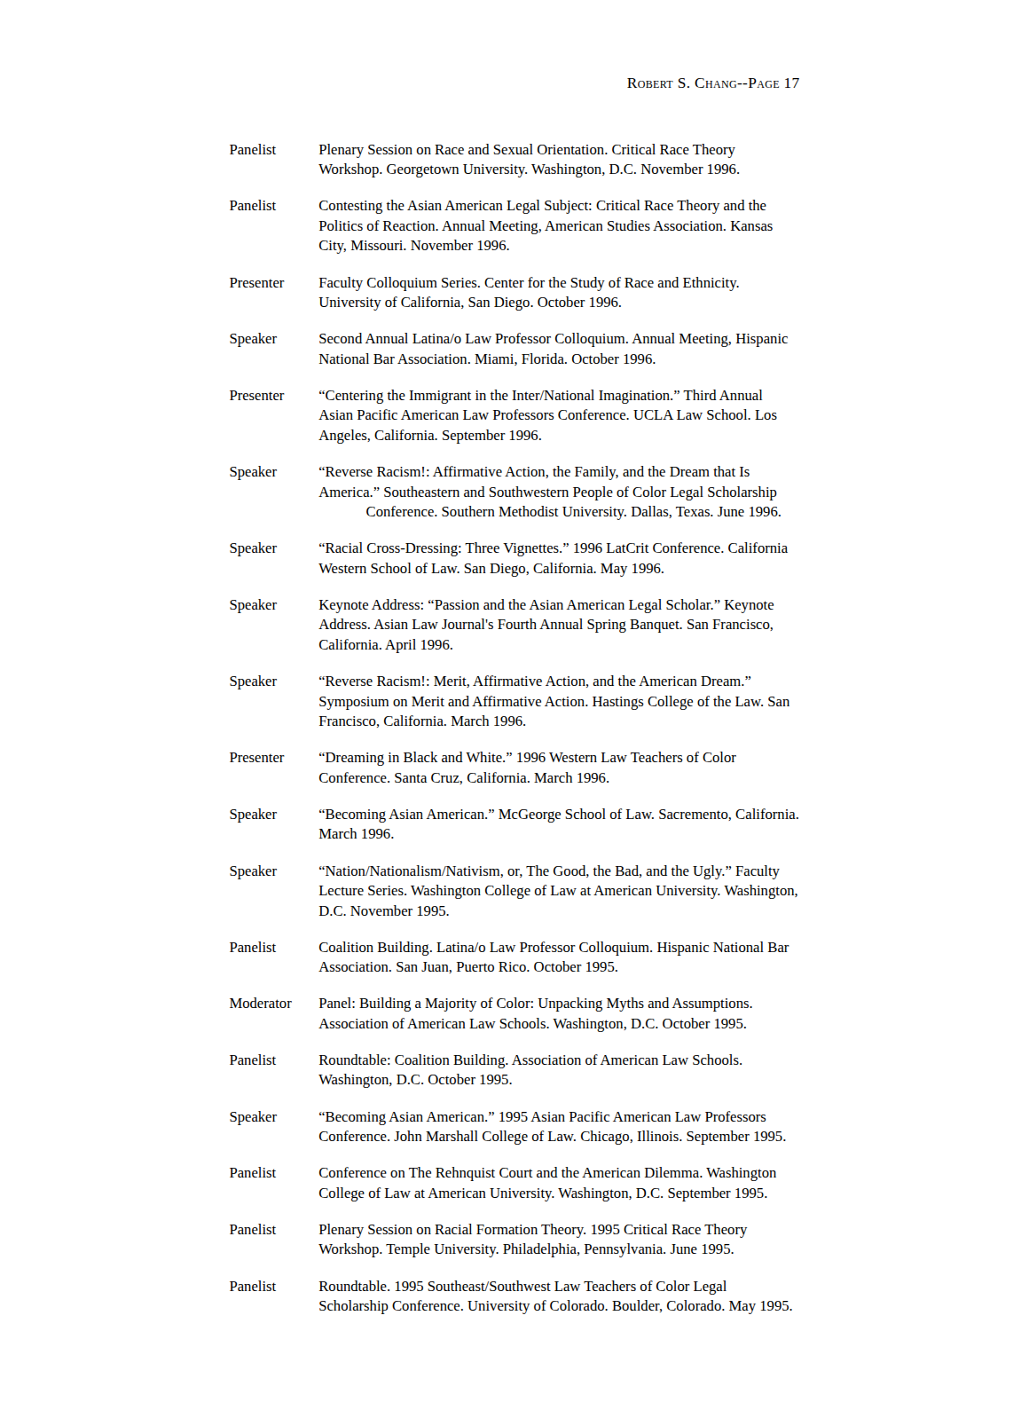Robert S. Chang--Page 17
| Panelist | Plenary Session on Race and Sexual Orientation. Critical Race Theory Workshop. Georgetown University. Washington, D.C. November 1996. |
| Panelist | Contesting the Asian American Legal Subject: Critical Race Theory and the Politics of Reaction. Annual Meeting, American Studies Association. Kansas City, Missouri. November 1996. |
| Presenter | Faculty Colloquium Series. Center for the Study of Race and Ethnicity. University of California, San Diego. October 1996. |
| Speaker | Second Annual Latina/o Law Professor Colloquium. Annual Meeting, Hispanic National Bar Association. Miami, Florida. October 1996. |
| Presenter | “Centering the Immigrant in the Inter/National Imagination.” Third Annual Asian Pacific American Law Professors Conference. UCLA Law School. Los Angeles, California. September 1996. |
| Speaker | “Reverse Racism!: Affirmative Action, the Family, and the Dream that Is America.” Southeastern and Southwestern People of Color Legal Scholarship Conference. Southern Methodist University. Dallas, Texas. June 1996. |
| Speaker | “Racial Cross-Dressing: Three Vignettes.” 1996 LatCrit Conference. California Western School of Law. San Diego, California. May 1996. |
| Speaker | Keynote Address: “Passion and the Asian American Legal Scholar.” Keynote Address. Asian Law Journal's Fourth Annual Spring Banquet. San Francisco, California. April 1996. |
| Speaker | “Reverse Racism!: Merit, Affirmative Action, and the American Dream.” Symposium on Merit and Affirmative Action. Hastings College of the Law. San Francisco, California. March 1996. |
| Presenter | “Dreaming in Black and White.” 1996 Western Law Teachers of Color Conference. Santa Cruz, California. March 1996. |
| Speaker | “Becoming Asian American.” McGeorge School of Law. Sacremento, California. March 1996. |
| Speaker | “Nation/Nationalism/Nativism, or, The Good, the Bad, and the Ugly.” Faculty Lecture Series. Washington College of Law at American University. Washington, D.C. November 1995. |
| Panelist | Coalition Building. Latina/o Law Professor Colloquium. Hispanic National Bar Association. San Juan, Puerto Rico. October 1995. |
| Moderator | Panel: Building a Majority of Color: Unpacking Myths and Assumptions. Association of American Law Schools. Washington, D.C. October 1995. |
| Panelist | Roundtable: Coalition Building. Association of American Law Schools. Washington, D.C. October 1995. |
| Speaker | “Becoming Asian American.” 1995 Asian Pacific American Law Professors Conference. John Marshall College of Law. Chicago, Illinois. September 1995. |
| Panelist | Conference on The Rehnquist Court and the American Dilemma. Washington College of Law at American University. Washington, D.C. September 1995. |
| Panelist | Plenary Session on Racial Formation Theory. 1995 Critical Race Theory Workshop. Temple University. Philadelphia, Pennsylvania. June 1995. |
| Panelist | Roundtable. 1995 Southeast/Southwest Law Teachers of Color Legal Scholarship Conference. University of Colorado. Boulder, Colorado. May 1995. |